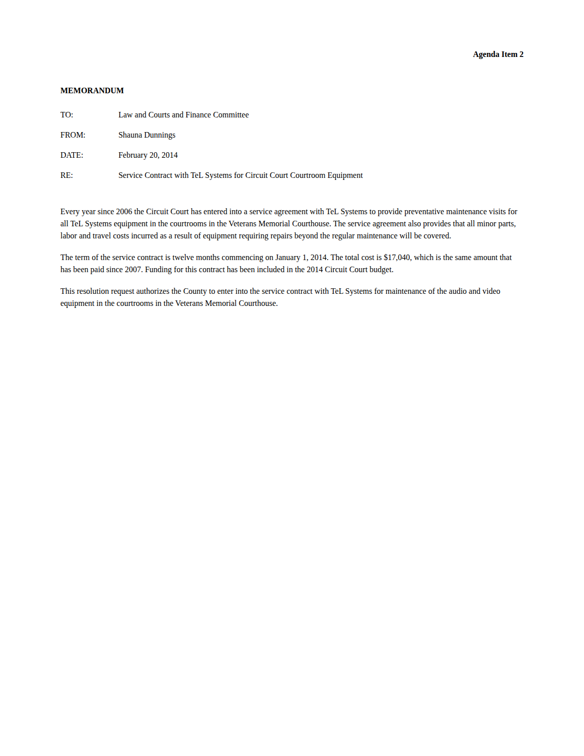Agenda Item 2
MEMORANDUM
| TO: | Law and Courts and Finance Committee |
| FROM: | Shauna Dunnings |
| DATE: | February 20, 2014 |
| RE: | Service Contract with TeL Systems for Circuit Court Courtroom Equipment |
Every year since 2006 the Circuit Court has entered into a service agreement with TeL Systems to provide preventative maintenance visits for all TeL Systems equipment in the courtrooms in the Veterans Memorial Courthouse. The service agreement also provides that all minor parts, labor and travel costs incurred as a result of equipment requiring repairs beyond the regular maintenance will be covered.
The term of the service contract is twelve months commencing on January 1, 2014. The total cost is $17,040, which is the same amount that has been paid since 2007. Funding for this contract has been included in the 2014 Circuit Court budget.
This resolution request authorizes the County to enter into the service contract with TeL Systems for maintenance of the audio and video equipment in the courtrooms in the Veterans Memorial Courthouse.